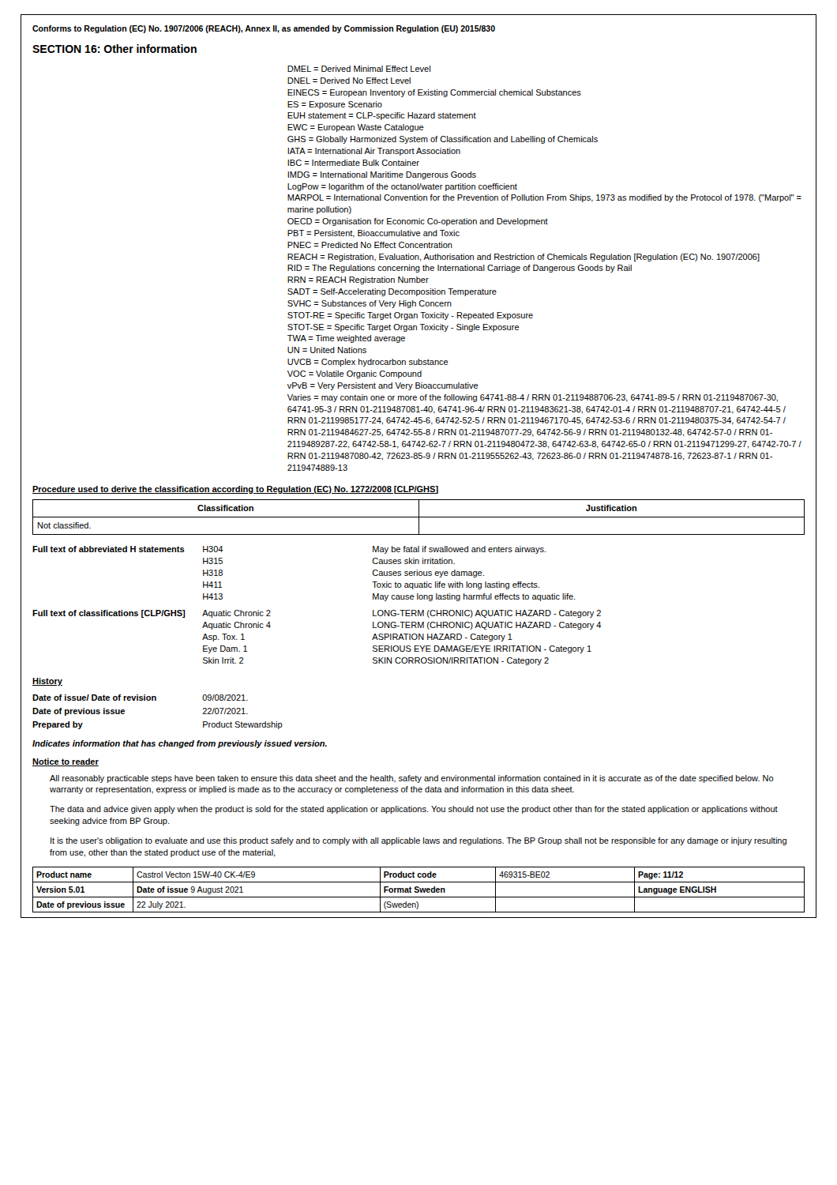Conforms to Regulation (EC) No. 1907/2006 (REACH), Annex II, as amended by Commission Regulation (EU) 2015/830
SECTION 16: Other information
DMEL = Derived Minimal Effect Level
DNEL = Derived No Effect Level
EINECS = European Inventory of Existing Commercial chemical Substances
ES = Exposure Scenario
EUH statement = CLP-specific Hazard statement
EWC = European Waste Catalogue
GHS = Globally Harmonized System of Classification and Labelling of Chemicals
IATA = International Air Transport Association
IBC = Intermediate Bulk Container
IMDG = International Maritime Dangerous Goods
LogPow = logarithm of the octanol/water partition coefficient
MARPOL = International Convention for the Prevention of Pollution From Ships, 1973 as modified by the Protocol of 1978. ("Marpol" = marine pollution)
OECD = Organisation for Economic Co-operation and Development
PBT = Persistent, Bioaccumulative and Toxic
PNEC = Predicted No Effect Concentration
REACH = Registration, Evaluation, Authorisation and Restriction of Chemicals Regulation [Regulation (EC) No. 1907/2006]
RID = The Regulations concerning the International Carriage of Dangerous Goods by Rail
RRN = REACH Registration Number
SADT = Self-Accelerating Decomposition Temperature
SVHC = Substances of Very High Concern
STOT-RE = Specific Target Organ Toxicity - Repeated Exposure
STOT-SE = Specific Target Organ Toxicity - Single Exposure
TWA = Time weighted average
UN = United Nations
UVCB = Complex hydrocarbon substance
VOC = Volatile Organic Compound
vPvB = Very Persistent and Very Bioaccumulative
Varies = may contain one or more of the following 64741-88-4 / RRN 01-2119488706-23, 64741-89-5 / RRN 01-2119487067-30, 64741-95-3 / RRN 01-2119487081-40, 64741-96-4/ RRN 01-2119483621-38, 64742-01-4 / RRN 01-2119488707-21, 64742-44-5 / RRN 01-2119985177-24, 64742-45-6, 64742-52-5 / RRN 01-2119467170-45, 64742-53-6 / RRN 01-2119480375-34, 64742-54-7 / RRN 01-2119484627-25, 64742-55-8 / RRN 01-2119487077-29, 64742-56-9 / RRN 01-2119480132-48, 64742-57-0 / RRN 01-2119489287-22, 64742-58-1, 64742-62-7 / RRN 01-2119480472-38, 64742-63-8, 64742-65-0 / RRN 01-2119471299-27, 64742-70-7 / RRN 01-2119487080-42, 72623-85-9 / RRN 01-2119555262-43, 72623-86-0 / RRN 01-2119474878-16, 72623-87-1 / RRN 01-2119474889-13
Procedure used to derive the classification according to Regulation (EC) No. 1272/2008 [CLP/GHS]
| Classification | Justification |
| --- | --- |
| Not classified. | |
| Full text of abbreviated H statements | H304 H315 H318 H411 H413 | May be fatal if swallowed and enters airways. Causes skin irritation. Causes serious eye damage. Toxic to aquatic life with long lasting effects. May cause long lasting harmful effects to aquatic life. |
| Full text of classifications [CLP/GHS] | Aquatic Chronic 2 Aquatic Chronic 4 Asp. Tox. 1 Eye Dam. 1 Skin Irrit. 2 | LONG-TERM (CHRONIC) AQUATIC HAZARD - Category 2 LONG-TERM (CHRONIC) AQUATIC HAZARD - Category 4 ASPIRATION HAZARD - Category 1 SERIOUS EYE DAMAGE/EYE IRRITATION - Category 1 SKIN CORROSION/IRRITATION - Category 2 |
History
| Date of issue/ Date of revision | 09/08/2021. |
| Date of previous issue | 22/07/2021. |
| Prepared by | Product Stewardship |
Indicates information that has changed from previously issued version.
Notice to reader
All reasonably practicable steps have been taken to ensure this data sheet and the health, safety and environmental information contained in it is accurate as of the date specified below. No warranty or representation, express or implied is made as to the accuracy or completeness of the data and information in this data sheet.
The data and advice given apply when the product is sold for the stated application or applications. You should not use the product other than for the stated application or applications without seeking advice from BP Group.
It is the user's obligation to evaluate and use this product safely and to comply with all applicable laws and regulations. The BP Group shall not be responsible for any damage or injury resulting from use, other than the stated product use of the material,
| Product name | Castrol Vecton 15W-40 CK-4/E9 | Product code | 469315-BE02 | Page: 11/12 |
| Version 5.01 | Date of issue 9 August 2021 | Format Sweden | | Language ENGLISH |
| Date of previous issue | 22 July 2021. | (Sweden) | | |